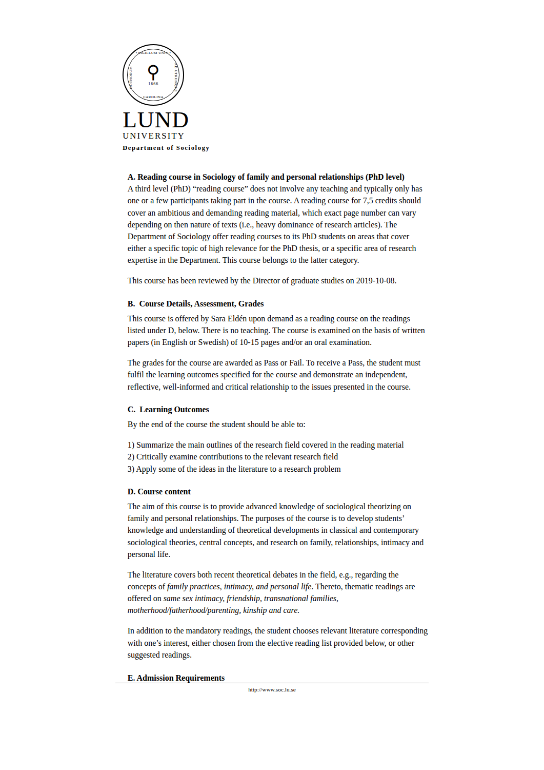• Sigillum Univ • Carolina Gothorum Ad Utrumque
⚲ 1666
Lund
University
Department of Sociology
A. Reading course in Sociology of family and personal relationships (PhD level)
A third level (PhD) “reading course” does not involve any teaching and typically only has one or a few participants taking part in the course. A reading course for 7,5 credits should cover an ambitious and demanding reading material, which exact page number can vary depending on then nature of texts (i.e., heavy dominance of research articles). The Department of Sociology offer reading courses to its PhD students on areas that cover either a specific topic of high relevance for the PhD thesis, or a specific area of research expertise in the Department. This course belongs to the latter category.
This course has been reviewed by the Director of graduate studies on 2019-10-08.
B. Course Details, Assessment, Grades
This course is offered by Sara Eldén upon demand as a reading course on the readings listed under D, below. There is no teaching. The course is examined on the basis of written papers (in English or Swedish) of 10-15 pages and/or an oral examination.
The grades for the course are awarded as Pass or Fail. To receive a Pass, the student must fulfil the learning outcomes specified for the course and demonstrate an independent, reflective, well-informed and critical relationship to the issues presented in the course.
C. Learning Outcomes
By the end of the course the student should be able to:
1) Summarize the main outlines of the research field covered in the reading material
2) Critically examine contributions to the relevant research field
3) Apply some of the ideas in the literature to a research problem
D. Course content
The aim of this course is to provide advanced knowledge of sociological theorizing on family and personal relationships. The purposes of the course is to develop students’ knowledge and understanding of theoretical developments in classical and contemporary sociological theories, central concepts, and research on family, relationships, intimacy and personal life.
The literature covers both recent theoretical debates in the field, e.g., regarding the concepts of family practices, intimacy, and personal life. Thereto, thematic readings are offered on same sex intimacy, friendship, transnational families, motherhood/fatherhood/parenting, kinship and care.
In addition to the mandatory readings, the student chooses relevant literature corresponding with one’s interest, either chosen from the elective reading list provided below, or other suggested readings.
E. Admission Requirements
http://www.soc.lu.se